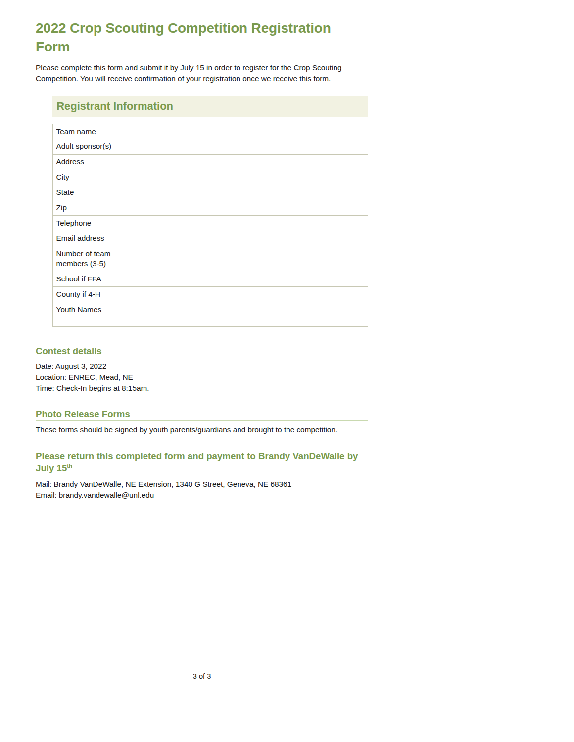2022 Crop Scouting Competition Registration Form
Please complete this form and submit it by July 15 in order to register for the Crop Scouting Competition. You will receive confirmation of your registration once we receive this form.
Registrant Information
| Team name | |
| Adult sponsor(s) | |
| Address | |
| City | |
| State | |
| Zip | |
| Telephone | |
| Email address | |
| Number of team members (3-5) | |
| School if FFA | |
| County if 4-H | |
| Youth Names | |
Contest details
Date: August 3, 2022
Location: ENREC, Mead, NE
Time: Check-In begins at 8:15am.
Photo Release Forms
These forms should be signed by youth parents/guardians and brought to the competition.
Please return this completed form and payment to Brandy VanDeWalle by July 15th
Mail: Brandy VanDeWalle, NE Extension, 1340 G Street, Geneva, NE 68361
Email: brandy.vandewalle@unl.edu
3 of 3